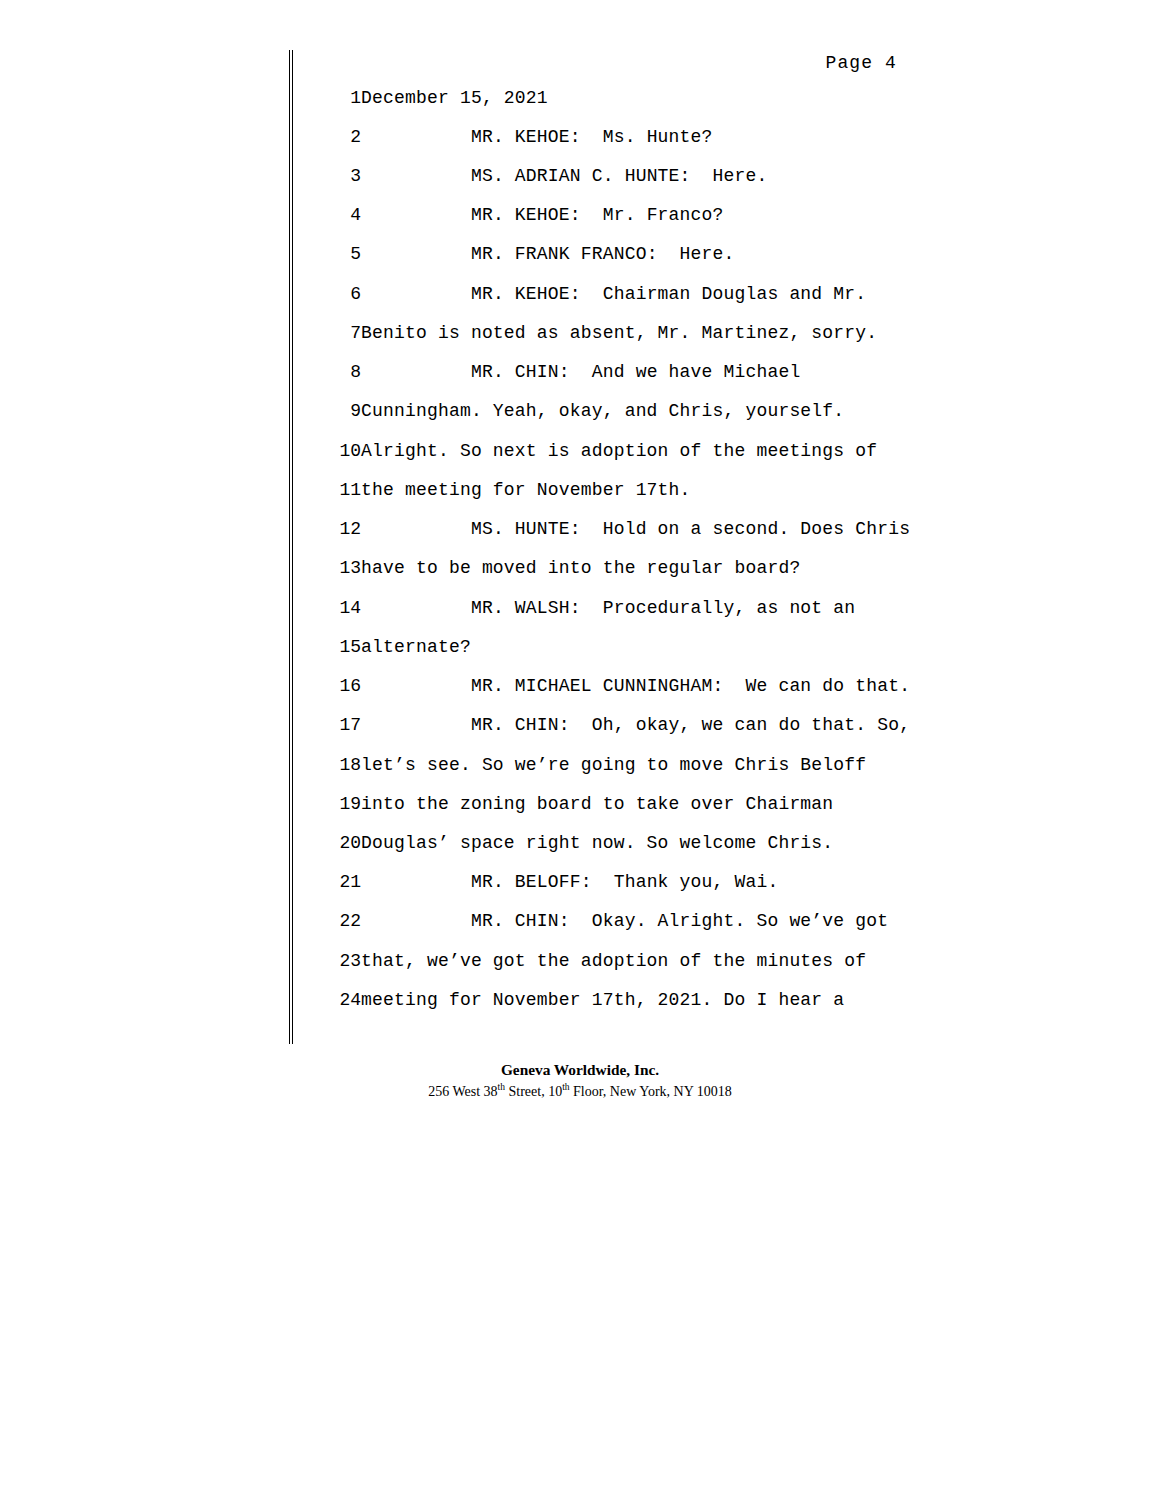Page 4
| 1 | December 15, 2021 |
| 2 | MR. KEHOE: Ms. Hunte? |
| 3 | MS. ADRIAN C. HUNTE: Here. |
| 4 | MR. KEHOE: Mr. Franco? |
| 5 | MR. FRANK FRANCO: Here. |
| 6 | MR. KEHOE: Chairman Douglas and Mr. |
| 7 | Benito is noted as absent, Mr. Martinez, sorry. |
| 8 | MR. CHIN: And we have Michael |
| 9 | Cunningham. Yeah, okay, and Chris, yourself. |
| 10 | Alright. So next is adoption of the meetings of |
| 11 | the meeting for November 17th. |
| 12 | MS. HUNTE: Hold on a second. Does Chris |
| 13 | have to be moved into the regular board? |
| 14 | MR. WALSH: Procedurally, as not an |
| 15 | alternate? |
| 16 | MR. MICHAEL CUNNINGHAM: We can do that. |
| 17 | MR. CHIN: Oh, okay, we can do that. So, |
| 18 | let’s see. So we’re going to move Chris Beloff |
| 19 | into the zoning board to take over Chairman |
| 20 | Douglas’ space right now. So welcome Chris. |
| 21 | MR. BELOFF: Thank you, Wai. |
| 22 | MR. CHIN: Okay. Alright. So we’ve got |
| 23 | that, we’ve got the adoption of the minutes of |
| 24 | meeting for November 17th, 2021. Do I hear a |
Geneva Worldwide, Inc.
256 West 38th Street, 10th Floor, New York, NY 10018